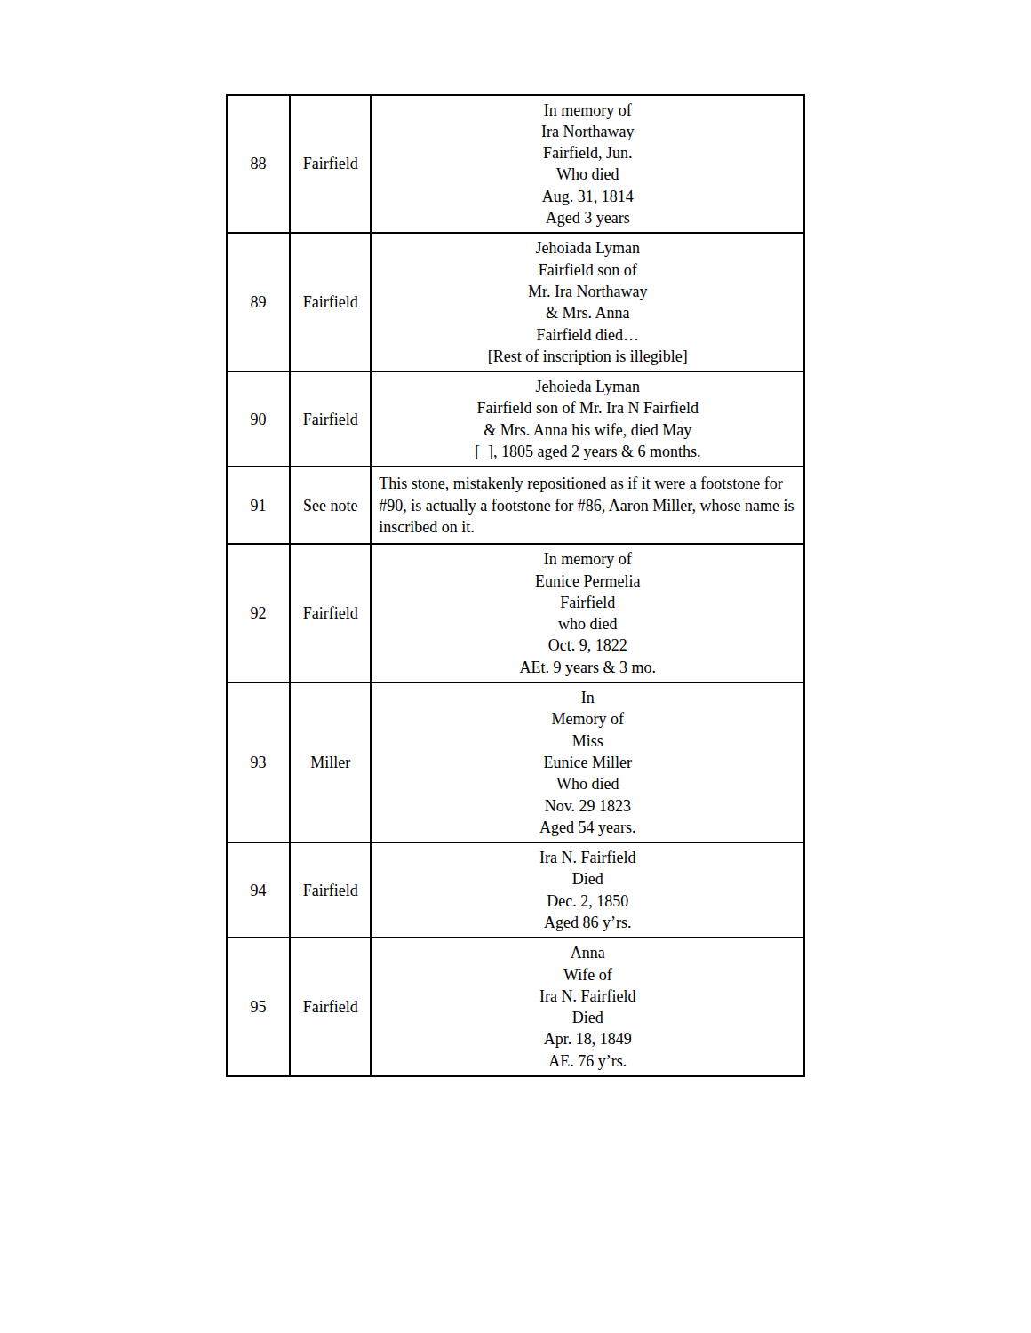| 88 | Fairfield | In memory of Ira Northaway Fairfield, Jun. Who died Aug. 31, 1814 Aged 3 years |
| 89 | Fairfield | Jehoiada Lyman Fairfield son of Mr. Ira Northaway & Mrs. Anna Fairfield died… [Rest of inscription is illegible] |
| 90 | Fairfield | Jehoieda Lyman Fairfield son of Mr. Ira N Fairfield & Mrs. Anna his wife, died May [ ], 1805 aged 2 years & 6 months. |
| 91 | See note | This stone, mistakenly repositioned as if it were a footstone for #90, is actually a footstone for #86, Aaron Miller, whose name is inscribed on it. |
| 92 | Fairfield | In memory of Eunice Permelia Fairfield who died Oct. 9, 1822 AEt. 9 years & 3 mo. |
| 93 | Miller | In Memory of Miss Eunice Miller Who died Nov. 29 1823 Aged 54 years. |
| 94 | Fairfield | Ira N. Fairfield Died Dec. 2, 1850 Aged 86 y’rs. |
| 95 | Fairfield | Anna Wife of Ira N. Fairfield Died Apr. 18, 1849 AE. 76 y’rs. |